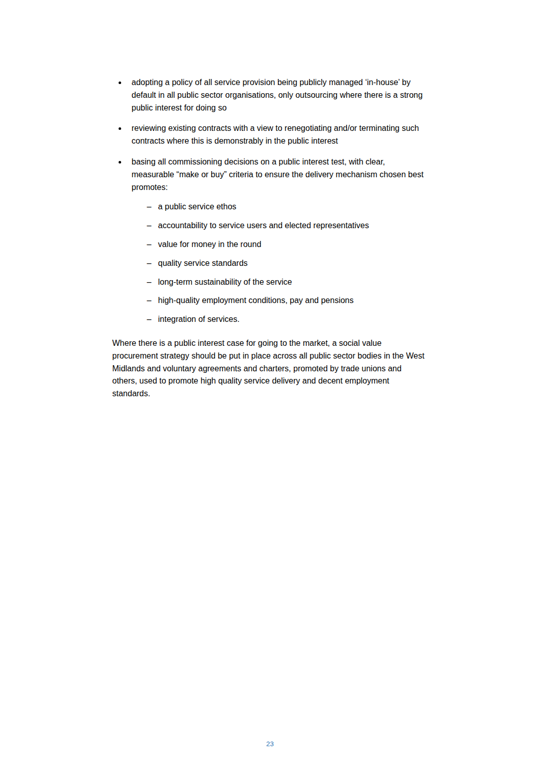adopting a policy of all service provision being publicly managed ‘in-house’ by default in all public sector organisations, only outsourcing where there is a strong public interest for doing so
reviewing existing contracts with a view to renegotiating and/or terminating such contracts where this is demonstrably in the public interest
basing all commissioning decisions on a public interest test, with clear, measurable “make or buy” criteria to ensure the delivery mechanism chosen best promotes:
a public service ethos
accountability to service users and elected representatives
value for money in the round
quality service standards
long-term sustainability of the service
high-quality employment conditions, pay and pensions
integration of services.
Where there is a public interest case for going to the market, a social value procurement strategy should be put in place across all public sector bodies in the West Midlands and voluntary agreements and charters, promoted by trade unions and others, used to promote high quality service delivery and decent employment standards.
23